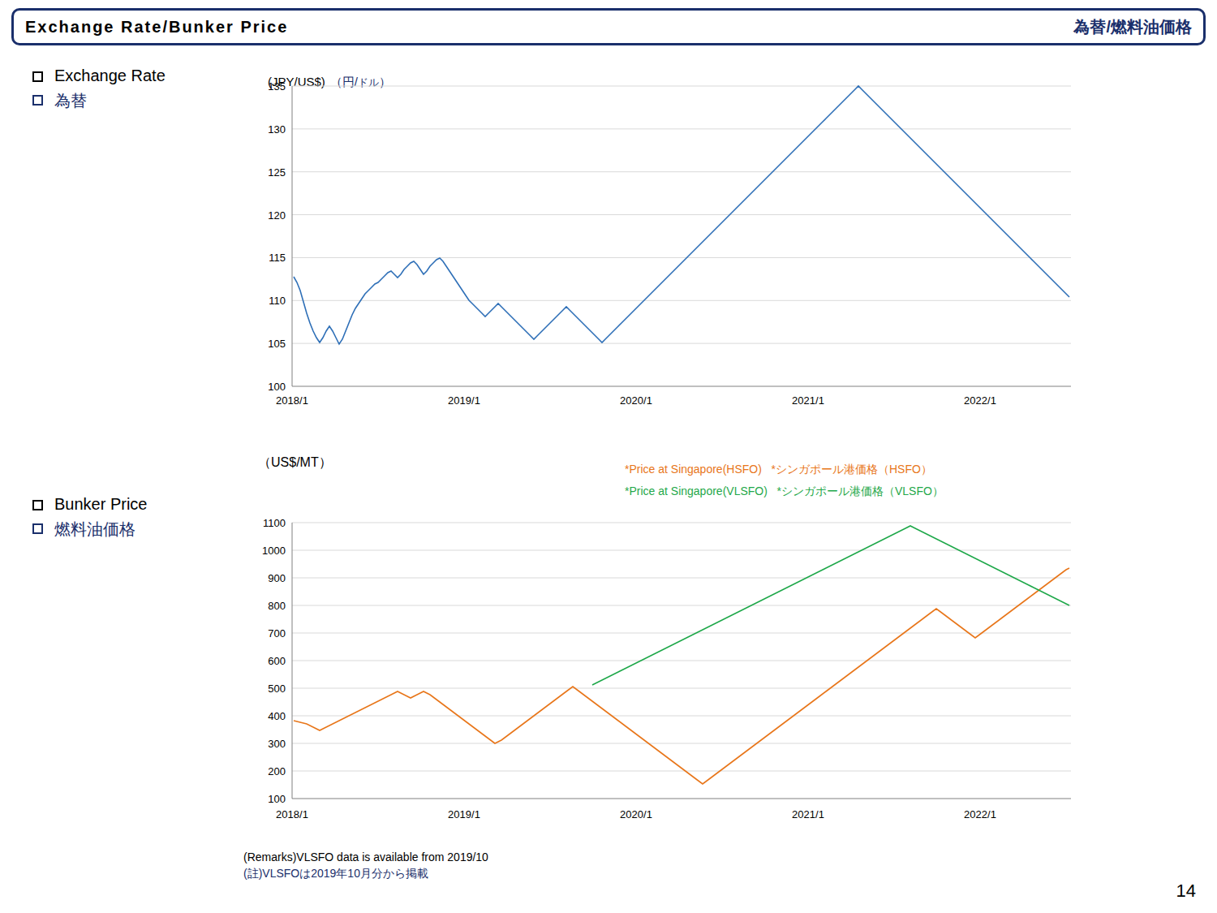Exchange Rate/Bunker Price
為替/燃料油価格
Exchange Rate
為替
(JPY/US$)（円/ドル）
135 130 125 120 115 110 105 100 2018/1 2019/1 2020/1 2021/1 2022/1
（US$/MT）
*Price at Singapore(HSFO) *シンガポール港価格（HSFO）
*Price at Singapore(VLSFO) *シンガポール港価格（VLSFO）
Bunker Price
燃料油価格
1100 1000 900 800 700 600 500 400 300 200 100 2018/1 2019/1 2020/1 2021/1 2022/1
(Remarks)VLSFO data is available from 2019/10 (註)VLSFOは2019年10月分から掲載
14